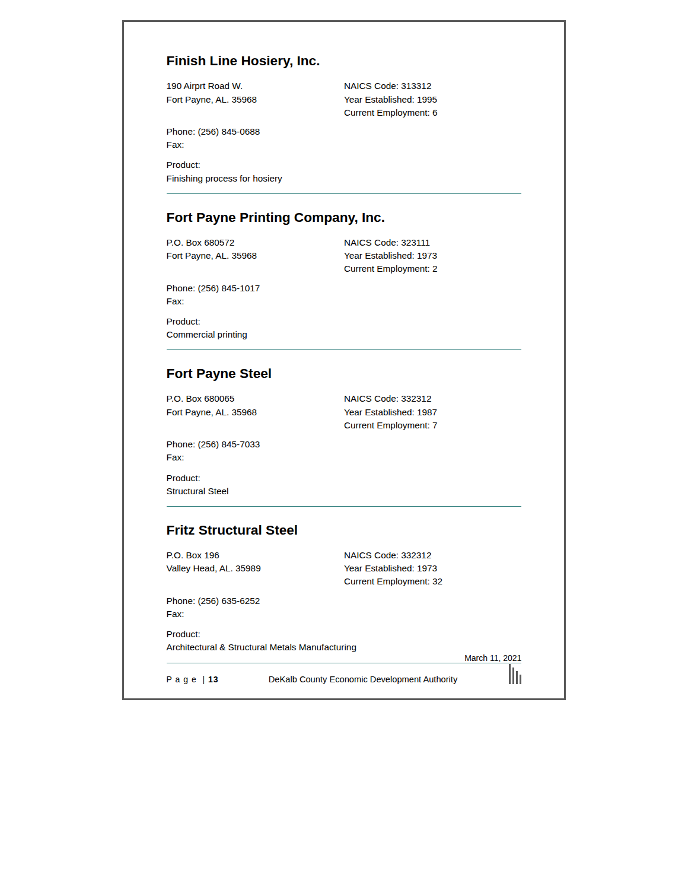Finish Line Hosiery, Inc.
| 190 Airprt Road W. Fort Payne, AL. 35968 | NAICS Code: 313312 Year Established: 1995 Current Employment: 6 |
Phone: (256) 845-0688
Fax:
Product:
Finishing process for hosiery
Fort Payne Printing Company, Inc.
| P.O. Box 680572 Fort Payne, AL. 35968 | NAICS Code: 323111 Year Established: 1973 Current Employment: 2 |
Phone: (256) 845-1017
Fax:
Product:
Commercial printing
Fort Payne Steel
| P.O. Box 680065 Fort Payne, AL. 35968 | NAICS Code: 332312 Year Established: 1987 Current Employment: 7 |
Phone: (256) 845-7033
Fax:
Product:
Structural Steel
Fritz Structural Steel
| P.O. Box 196 Valley Head, AL. 35989 | NAICS Code: 332312 Year Established: 1973 Current Employment: 32 |
Phone: (256) 635-6252
Fax:
Product:
Architectural & Structural Metals Manufacturing
March 11, 2021
P a g e | 13
DeKalb County Economic Development Authority